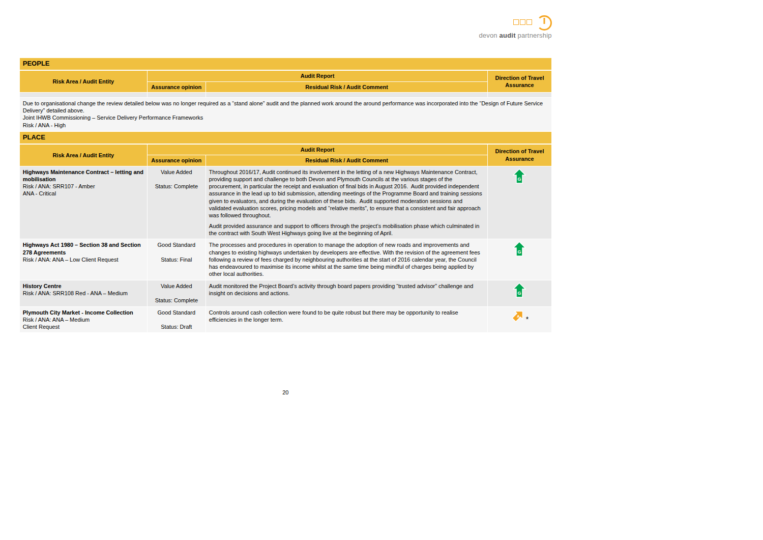devon audit partnership
PEOPLE
| Risk Area / Audit Entity | Audit Report | Direction of Travel Assurance |
| Assurance opinion | Residual Risk / Audit Comment |
| Due to organisational change the review detailed below was no longer required as a “stand alone” audit and the planned work around the around performance was incorporated into the “Design of Future Service Delivery” detailed above. Joint IHWB Commissioning – Service Delivery Performance Frameworks Risk / ANA - High |
PLACE
| Risk Area / Audit Entity | Audit Report | Direction of Travel Assurance |
| Assurance opinion | Residual Risk / Audit Comment |
| Highways Maintenance Contract – letting and mobilisation Risk / ANA: SRR107 - Amber ANA - Critical | Value Added Status: Complete | Throughout 2016/17, Audit continued its involvement in the letting of a new Highways Maintenance Contract, providing support and challenge to both Devon and Plymouth Councils at the various stages of the procurement, in particular the receipt and evaluation of final bids in August 2016. Audit provided independent assurance in the lead up to bid submission, attending meetings of the Programme Board and training sessions given to evaluators, and during the evaluation of these bids. Audit supported moderation sessions and validated evaluation scores, pricing models and “relative merits”, to ensure that a consistent and fair approach was followed throughout. Audit provided assurance and support to officers through the project’s mobilisation phase which culminated in the contract with South West Highways going live at the beginning of April. | G |
| Highways Act 1980 – Section 38 and Section 278 Agreements Risk / ANA: ANA – Low Client Request | Good Standard Status: Final | The processes and procedures in operation to manage the adoption of new roads and improvements and changes to existing highways undertaken by developers are effective. With the revision of the agreement fees following a review of fees charged by neighbouring authorities at the start of 2016 calendar year, the Council has endeavoured to maximise its income whilst at the same time being mindful of charges being applied by other local authorities. | G |
| History Centre Risk / ANA: SRR108 Red - ANA – Medium | Value Added Status: Complete | Audit monitored the Project Board’s activity through board papers providing “trusted advisor” challenge and insight on decisions and actions. | G |
| Plymouth City Market - Income Collection Risk / ANA: ANA – Medium Client Request | Good Standard Status: Draft | Controls around cash collection were found to be quite robust but there may be opportunity to realise efficiencies in the longer term. | A * |
20